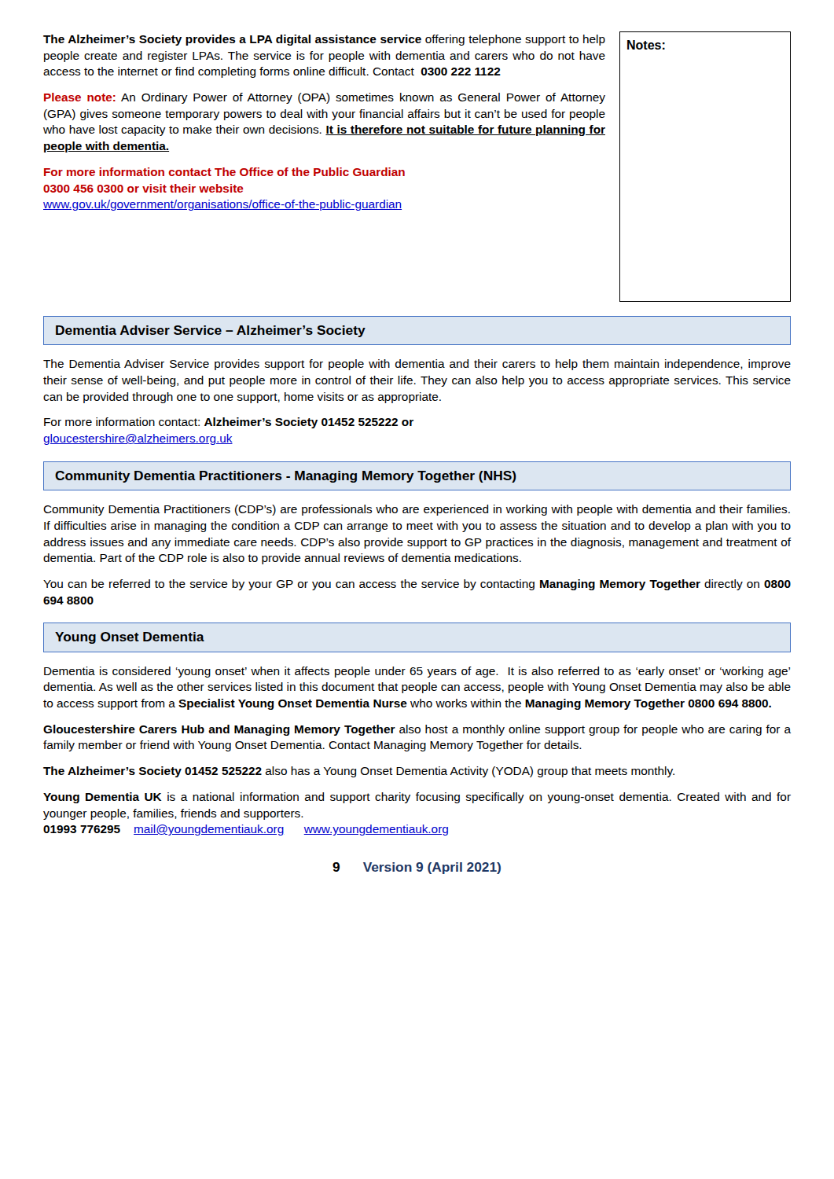The Alzheimer’s Society provides a LPA digital assistance service offering telephone support to help people create and register LPAs. The service is for people with dementia and carers who do not have access to the internet or find completing forms online difficult. Contact 0300 222 1122
Please note: An Ordinary Power of Attorney (OPA) sometimes known as General Power of Attorney (GPA) gives someone temporary powers to deal with your financial affairs but it can’t be used for people who have lost capacity to make their own decisions. It is therefore not suitable for future planning for people with dementia.
For more information contact The Office of the Public Guardian
0300 456 0300 or visit their website
www.gov.uk/government/organisations/office-of-the-public-guardian
Notes:
Dementia Adviser Service – Alzheimer’s Society
The Dementia Adviser Service provides support for people with dementia and their carers to help them maintain independence, improve their sense of well-being, and put people more in control of their life. They can also help you to access appropriate services. This service can be provided through one to one support, home visits or as appropriate.
For more information contact: Alzheimer’s Society 01452 525222 or
gloucestershire@alzheimers.org.uk
Community Dementia Practitioners - Managing Memory Together (NHS)
Community Dementia Practitioners (CDP’s) are professionals who are experienced in working with people with dementia and their families. If difficulties arise in managing the condition a CDP can arrange to meet with you to assess the situation and to develop a plan with you to address issues and any immediate care needs. CDP’s also provide support to GP practices in the diagnosis, management and treatment of dementia. Part of the CDP role is also to provide annual reviews of dementia medications.
You can be referred to the service by your GP or you can access the service by contacting Managing Memory Together directly on 0800 694 8800
Young Onset Dementia
Dementia is considered ‘young onset’ when it affects people under 65 years of age. It is also referred to as ‘early onset’ or ‘working age’ dementia. As well as the other services listed in this document that people can access, people with Young Onset Dementia may also be able to access support from a Specialist Young Onset Dementia Nurse who works within the Managing Memory Together 0800 694 8800.
Gloucestershire Carers Hub and Managing Memory Together also host a monthly online support group for people who are caring for a family member or friend with Young Onset Dementia. Contact Managing Memory Together for details.
The Alzheimer’s Society 01452 525222 also has a Young Onset Dementia Activity (YODA) group that meets monthly.
Young Dementia UK is a national information and support charity focusing specifically on young-onset dementia. Created with and for younger people, families, friends and supporters.
01993 776295 mail@youngdementiauk.org www.youngdementiauk.org
9 Version 9 (April 2021)